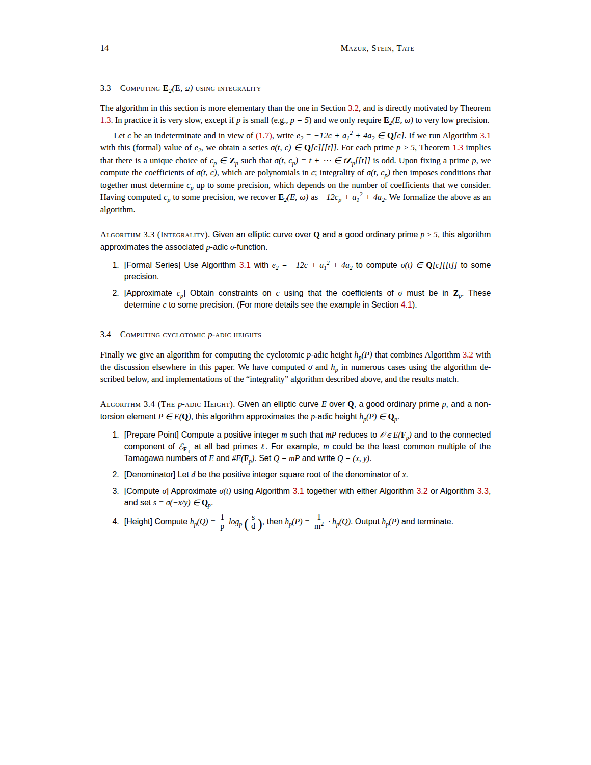14 Mazur, Stein, Tate
3.3 Computing E2(E, ω) using integrality
The algorithm in this section is more elementary than the one in Section 3.2, and is directly motivated by Theorem 1.3. In practice it is very slow, except if p is small (e.g., p = 5) and we only require E2(E, ω) to very low precision.
Let c be an indeterminate and in view of (1.7), write e2 = −12c + a12 + 4a2 ∈ Q[c]. If we run Algorithm 3.1 with this (formal) value of e2, we obtain a series σ(t, c) ∈ Q[c][[t]]. For each prime p ≥ 5, Theorem 1.3 implies that there is a unique choice of cp ∈ Zp such that σ(t, cp) = t + ⋯ ∈ tZp[[t]] is odd. Upon fixing a prime p, we compute the coefficients of σ(t, c), which are polynomials in c; integrality of σ(t, cp) then imposes conditions that together must determine cp up to some precision, which depends on the number of coefficients that we consider. Having computed cp to some precision, we recover E2(E, ω) as −12cp + a12 + 4a2. We formalize the above as an algorithm.
Algorithm 3.3 (Integrality). Given an elliptic curve over Q and a good ordinary prime p ≥ 5, this algorithm approximates the associated p-adic σ-function.
[Formal Series] Use Algorithm 3.1 with e2 = −12c + a12 + 4a2 to compute σ(t) ∈ Q[c][[t]] to some precision.
[Approximate cp] Obtain constraints on c using that the coefficients of σ must be in Zp. These determine c to some precision. (For more details see the example in Section 4.1).
3.4 Computing cyclotomic p-adic heights
Finally we give an algorithm for computing the cyclotomic p-adic height hp(P) that combines Algorithm 3.2 with the discussion elsewhere in this paper. We have computed σ and hp in numerous cases using the algorithm described below, and implementations of the “integrality” algorithm described above, and the results match.
Algorithm 3.4 (The p-adic Height). Given an elliptic curve E over Q, a good ordinary prime p, and a non-torsion element P ∈ E(Q), this algorithm approximates the p-adic height hp(P) ∈ Qp.
[Prepare Point] Compute a positive integer m such that mP reduces to 𝒪 ∈ E(Fp) and to the connected component of ℰFℓ at all bad primes ℓ. For example, m could be the least common multiple of the Tamagawa numbers of E and #E(Fp). Set Q = mP and write Q = (x, y).
[Denominator] Let d be the positive integer square root of the denominator of x.
[Compute σ] Approximate σ(t) using Algorithm 3.1 together with either Algorithm 3.2 or Algorithm 3.3, and set s = σ(−x/y) ∈ Qp.
[Height] Compute hp(Q) = 1 p logp (sd), then hp(P) = 1 m2 · hp(Q). Output hp(P) and terminate.